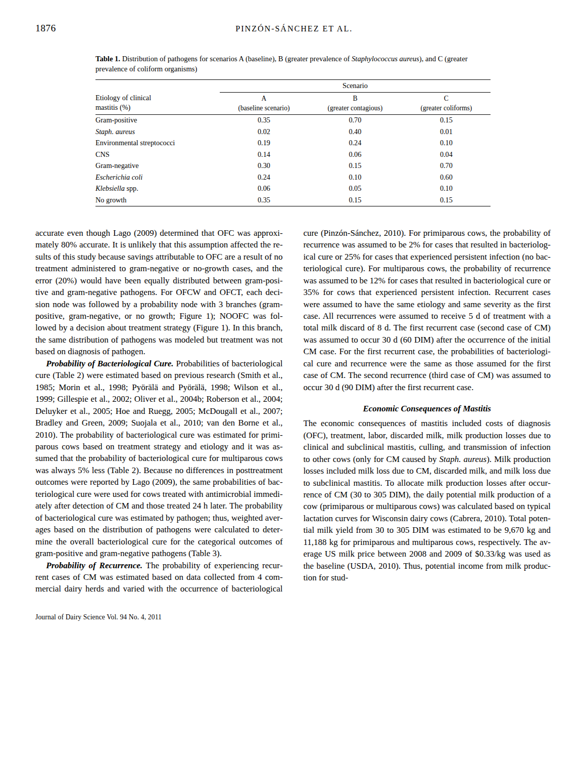1876 Pinzón-Sánchez et al.
Table 1. Distribution of pathogens for scenarios A (baseline), B (greater prevalence of Staphylococcus aureus), and C (greater prevalence of coliform organisms)
| Etiology of clinical mastitis (%) | Scenario |
| --- | --- |
| A (baseline scenario) | B (greater contagious) | C (greater coliforms) |
| Gram-positive | 0.35 | 0.70 | 0.15 |
| Staph. aureus | 0.02 | 0.40 | 0.01 |
| Environmental streptococci | 0.19 | 0.24 | 0.10 |
| CNS | 0.14 | 0.06 | 0.04 |
| Gram-negative | 0.30 | 0.15 | 0.70 |
| Escherichia coli | 0.24 | 0.10 | 0.60 |
| Klebsiella spp. | 0.06 | 0.05 | 0.10 |
| No growth | 0.35 | 0.15 | 0.15 |
accurate even though Lago (2009) determined that OFC was approximately 80% accurate. It is unlikely that this assumption affected the results of this study because savings attributable to OFC are a result of no treatment administered to gram-negative or no-growth cases, and the error (20%) would have been equally distributed between gram-positive and gram-negative pathogens. For OFCW and OFCT, each decision node was followed by a probability node with 3 branches (gram-positive, gram-negative, or no growth; Figure 1); NOOFC was followed by a decision about treatment strategy (Figure 1). In this branch, the same distribution of pathogens was modeled but treatment was not based on diagnosis of pathogen.
Probability of Bacteriological Cure. Probabilities of bacteriological cure (Table 2) were estimated based on previous research (Smith et al., 1985; Morin et al., 1998; Pyörälä and Pyörälä, 1998; Wilson et al., 1999; Gillespie et al., 2002; Oliver et al., 2004b; Roberson et al., 2004; Deluyker et al., 2005; Hoe and Ruegg, 2005; McDougall et al., 2007; Bradley and Green, 2009; Suojala et al., 2010; van den Borne et al., 2010). The probability of bacteriological cure was estimated for primiparous cows based on treatment strategy and etiology and it was assumed that the probability of bacteriological cure for multiparous cows was always 5% less (Table 2). Because no differences in posttreatment outcomes were reported by Lago (2009), the same probabilities of bacteriological cure were used for cows treated with antimicrobial immediately after detection of CM and those treated 24 h later. The probability of bacteriological cure was estimated by pathogen; thus, weighted averages based on the distribution of pathogens were calculated to determine the overall bacteriological cure for the categorical outcomes of gram-positive and gram-negative pathogens (Table 3).
Probability of Recurrence. The probability of experiencing recurrent cases of CM was estimated based on data collected from 4 commercial dairy herds and varied with the occurrence of bacteriological cure (Pinzón-Sánchez, 2010). For primiparous cows, the probability of recurrence was assumed to be 2% for cases that resulted in bacteriological cure or 25% for cases that experienced persistent infection (no bacteriological cure). For multiparous cows, the probability of recurrence was assumed to be 12% for cases that resulted in bacteriological cure or 35% for cows that experienced persistent infection. Recurrent cases were assumed to have the same etiology and same severity as the first case. All recurrences were assumed to receive 5 d of treatment with a total milk discard of 8 d. The first recurrent case (second case of CM) was assumed to occur 30 d (60 DIM) after the occurrence of the initial CM case. For the first recurrent case, the probabilities of bacteriological cure and recurrence were the same as those assumed for the first case of CM. The second recurrence (third case of CM) was assumed to occur 30 d (90 DIM) after the first recurrent case.
Economic Consequences of Mastitis
The economic consequences of mastitis included costs of diagnosis (OFC), treatment, labor, discarded milk, milk production losses due to clinical and subclinical mastitis, culling, and transmission of infection to other cows (only for CM caused by Staph. aureus). Milk production losses included milk loss due to CM, discarded milk, and milk loss due to subclinical mastitis. To allocate milk production losses after occurrence of CM (30 to 305 DIM), the daily potential milk production of a cow (primiparous or multiparous cows) was calculated based on typical lactation curves for Wisconsin dairy cows (Cabrera, 2010). Total potential milk yield from 30 to 305 DIM was estimated to be 9,670 kg and 11,188 kg for primiparous and multiparous cows, respectively. The average US milk price between 2008 and 2009 of $0.33/kg was used as the baseline (USDA, 2010). Thus, potential income from milk production for stud-
Journal of Dairy Science Vol. 94 No. 4, 2011